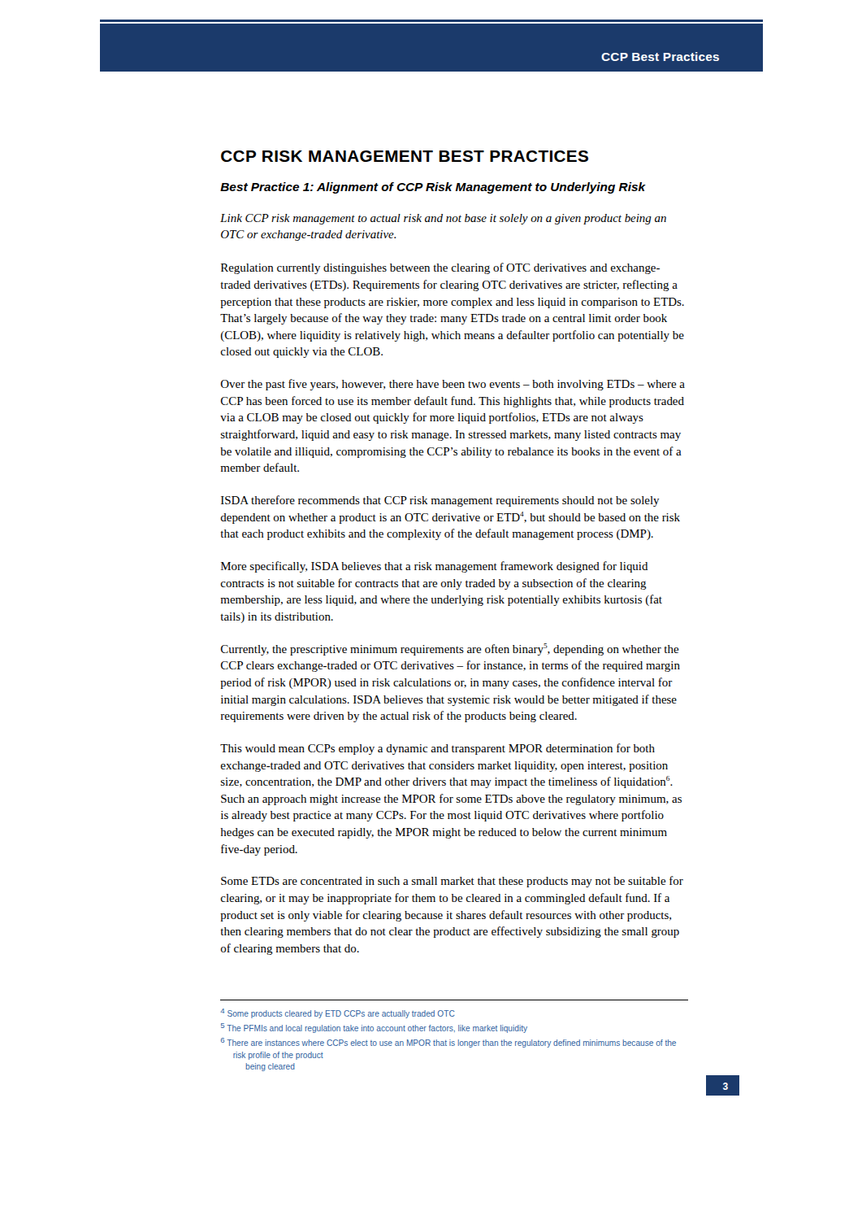CCP Best Practices
CCP RISK MANAGEMENT BEST PRACTICES
Best Practice 1: Alignment of CCP Risk Management to Underlying Risk
Link CCP risk management to actual risk and not base it solely on a given product being an OTC or exchange-traded derivative.
Regulation currently distinguishes between the clearing of OTC derivatives and exchange-traded derivatives (ETDs). Requirements for clearing OTC derivatives are stricter, reflecting a perception that these products are riskier, more complex and less liquid in comparison to ETDs. That’s largely because of the way they trade: many ETDs trade on a central limit order book (CLOB), where liquidity is relatively high, which means a defaulter portfolio can potentially be closed out quickly via the CLOB.
Over the past five years, however, there have been two events – both involving ETDs – where a CCP has been forced to use its member default fund. This highlights that, while products traded via a CLOB may be closed out quickly for more liquid portfolios, ETDs are not always straightforward, liquid and easy to risk manage. In stressed markets, many listed contracts may be volatile and illiquid, compromising the CCP’s ability to rebalance its books in the event of a member default.
ISDA therefore recommends that CCP risk management requirements should not be solely dependent on whether a product is an OTC derivative or ETD4, but should be based on the risk that each product exhibits and the complexity of the default management process (DMP).
More specifically, ISDA believes that a risk management framework designed for liquid contracts is not suitable for contracts that are only traded by a subsection of the clearing membership, are less liquid, and where the underlying risk potentially exhibits kurtosis (fat tails) in its distribution.
Currently, the prescriptive minimum requirements are often binary5, depending on whether the CCP clears exchange-traded or OTC derivatives – for instance, in terms of the required margin period of risk (MPOR) used in risk calculations or, in many cases, the confidence interval for initial margin calculations. ISDA believes that systemic risk would be better mitigated if these requirements were driven by the actual risk of the products being cleared.
This would mean CCPs employ a dynamic and transparent MPOR determination for both exchange-traded and OTC derivatives that considers market liquidity, open interest, position size, concentration, the DMP and other drivers that may impact the timeliness of liquidation6. Such an approach might increase the MPOR for some ETDs above the regulatory minimum, as is already best practice at many CCPs. For the most liquid OTC derivatives where portfolio hedges can be executed rapidly, the MPOR might be reduced to below the current minimum five-day period.
Some ETDs are concentrated in such a small market that these products may not be suitable for clearing, or it may be inappropriate for them to be cleared in a commingled default fund. If a product set is only viable for clearing because it shares default resources with other products, then clearing members that do not clear the product are effectively subsidizing the small group of clearing members that do.
4 Some products cleared by ETD CCPs are actually traded OTC
5 The PFMIs and local regulation take into account other factors, like market liquidity
6 There are instances where CCPs elect to use an MPOR that is longer than the regulatory defined minimums because of the risk profile of the productbeing cleared
3